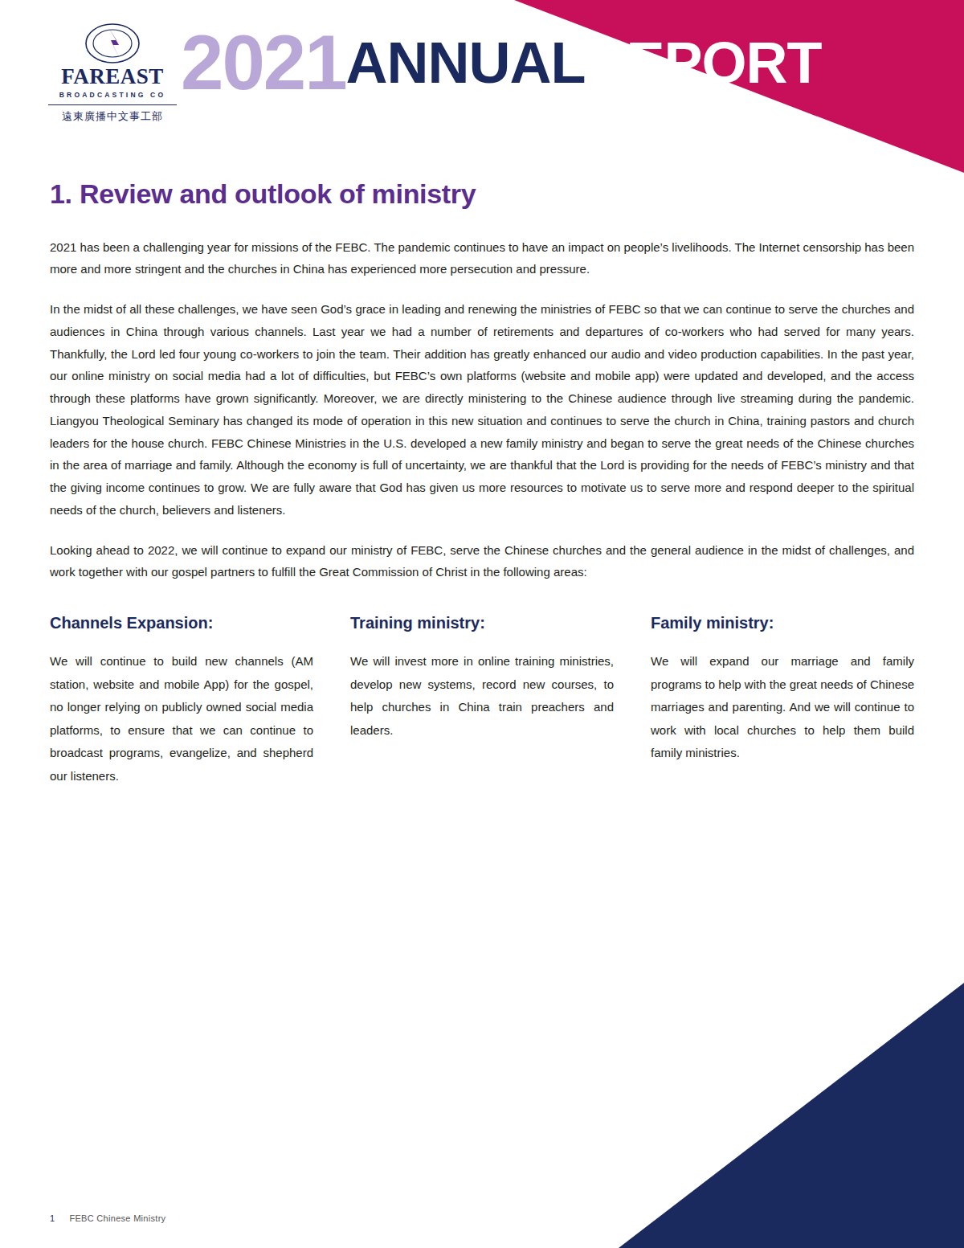FAREAST
BROADCASTING CO
遠東廣播中文事工部
2021 ANNUAL REPORT
1. Review and outlook of ministry
2021 has been a challenging year for missions of the FEBC. The pandemic continues to have an impact on people’s livelihoods. The Internet censorship has been more and more stringent and the churches in China has experienced more persecution and pressure.
In the midst of all these challenges, we have seen God’s grace in leading and renewing the ministries of FEBC so that we can continue to serve the churches and audiences in China through various channels. Last year we had a number of retirements and departures of co-workers who had served for many years. Thankfully, the Lord led four young co-workers to join the team. Their addition has greatly enhanced our audio and video production capabilities. In the past year, our online ministry on social media had a lot of difficulties, but FEBC’s own platforms (website and mobile app) were updated and developed, and the access through these platforms have grown significantly. Moreover, we are directly ministering to the Chinese audience through live streaming during the pandemic. Liangyou Theological Seminary has changed its mode of operation in this new situation and continues to serve the church in China, training pastors and church leaders for the house church. FEBC Chinese Ministries in the U.S. developed a new family ministry and began to serve the great needs of the Chinese churches in the area of marriage and family. Although the economy is full of uncertainty, we are thankful that the Lord is providing for the needs of FEBC’s ministry and that the giving income continues to grow. We are fully aware that God has given us more resources to motivate us to serve more and respond deeper to the spiritual needs of the church, believers and listeners.
Looking ahead to 2022, we will continue to expand our ministry of FEBC, serve the Chinese churches and the general audience in the midst of challenges, and work together with our gospel partners to fulfill the Great Commission of Christ in the following areas:
Channels Expansion:
We will continue to build new channels (AM station, website and mobile App) for the gospel, no longer relying on publicly owned social media platforms, to ensure that we can continue to broadcast programs, evangelize, and shepherd our listeners.
Training ministry:
We will invest more in online training ministries, develop new systems, record new courses, to help churches in China train preachers and leaders.
Family ministry:
We will expand our marriage and family programs to help with the great needs of Chinese marriages and parenting. And we will continue to work with local churches to help them build family ministries.
1 FEBC Chinese Ministry